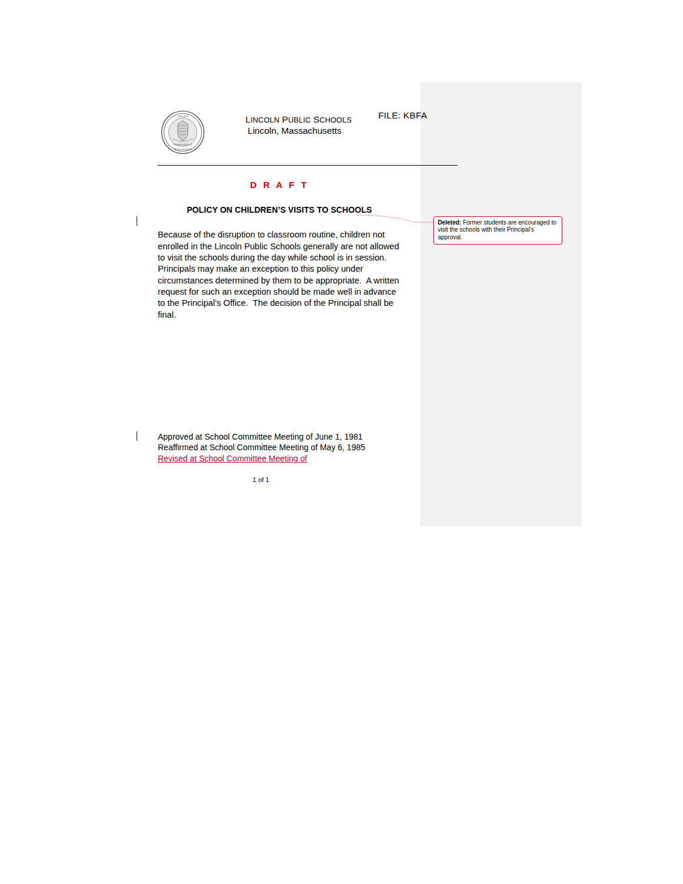FILE: KBFA
LINCOLN MASSACHUSETTS INCORPORATED 1754
LINCOLN PUBLIC SCHOOLS
Lincoln, Massachusetts
D R A F T
POLICY ON CHILDREN’S VISITS TO SCHOOLS
Because of the disruption to classroom routine, children not enrolled in the Lincoln Public Schools generally are not allowed to visit the schools during the day while school is in session. Principals may make an exception to this policy under circumstances determined by them to be appropriate. A written request for such an exception should be made well in advance to the Principal’s Office. The decision of the Principal shall be final.
Approved at School Committee Meeting of June 1, 1981
Reaffirmed at School Committee Meeting of May 6, 1985
Revised at School Committee Meeting of
1 of 1
Deleted: Former students are encouraged to visit the schools with their Principal’s approval.